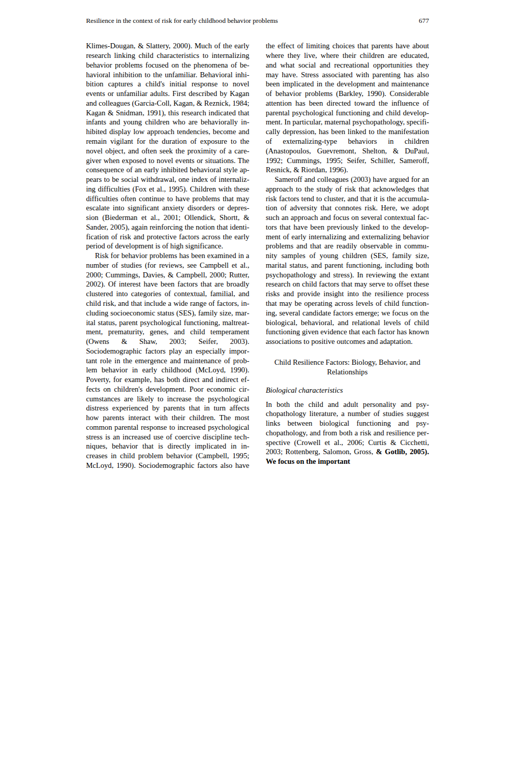Resilience in the context of risk for early childhood behavior problems 677
Klimes-Dougan, & Slattery, 2000). Much of the early research linking child characteristics to internalizing behavior problems focused on the phenomena of behavioral inhibition to the unfamiliar. Behavioral inhibition captures a child's initial response to novel events or unfamiliar adults. First described by Kagan and colleagues (Garcia-Coll, Kagan, & Reznick, 1984; Kagan & Snidman, 1991), this research indicated that infants and young children who are behaviorally inhibited display low approach tendencies, become and remain vigilant for the duration of exposure to the novel object, and often seek the proximity of a caregiver when exposed to novel events or situations. The consequence of an early inhibited behavioral style appears to be social withdrawal, one index of internalizing difficulties (Fox et al., 1995). Children with these difficulties often continue to have problems that may escalate into significant anxiety disorders or depression (Biederman et al., 2001; Ollendick, Shortt, & Sander, 2005), again reinforcing the notion that identification of risk and protective factors across the early period of development is of high significance.
Risk for behavior problems has been examined in a number of studies (for reviews, see Campbell et al., 2000; Cummings, Davies, & Campbell, 2000; Rutter, 2002). Of interest have been factors that are broadly clustered into categories of contextual, familial, and child risk, and that include a wide range of factors, including socioeconomic status (SES), family size, marital status, parent psychological functioning, maltreatment, prematurity, genes, and child temperament (Owens & Shaw, 2003; Seifer, 2003). Sociodemographic factors play an especially important role in the emergence and maintenance of problem behavior in early childhood (McLoyd, 1990). Poverty, for example, has both direct and indirect effects on children's development. Poor economic circumstances are likely to increase the psychological distress experienced by parents that in turn affects how parents interact with their children. The most common parental response to increased psychological stress is an increased use of coercive discipline techniques, behavior that is directly implicated in increases in child problem behavior (Campbell, 1995; McLoyd, 1990). Sociodemographic factors also have the effect of limiting choices that parents have about where they live, where their children are educated, and what social and recreational opportunities they may have. Stress associated with parenting has also been implicated in the development and maintenance of behavior problems (Barkley, 1990). Considerable attention has been directed toward the influence of parental psychological functioning and child development. In particular, maternal psychopathology, specifically depression, has been linked to the manifestation of externalizing-type behaviors in children (Anastopoulos, Guevremont, Shelton, & DuPaul, 1992; Cummings, 1995; Seifer, Schiller, Sameroff, Resnick, & Riordan, 1996).
Sameroff and colleagues (2003) have argued for an approach to the study of risk that acknowledges that risk factors tend to cluster, and that it is the accumulation of adversity that connotes risk. Here, we adopt such an approach and focus on several contextual factors that have been previously linked to the development of early internalizing and externalizing behavior problems and that are readily observable in community samples of young children (SES, family size, marital status, and parent functioning, including both psychopathology and stress). In reviewing the extant research on child factors that may serve to offset these risks and provide insight into the resilience process that may be operating across levels of child functioning, several candidate factors emerge; we focus on the biological, behavioral, and relational levels of child functioning given evidence that each factor has known associations to positive outcomes and adaptation.
Child Resilience Factors: Biology, Behavior, and Relationships
Biological characteristics
In both the child and adult personality and psychopathology literature, a number of studies suggest links between biological functioning and psychopathology, and from both a risk and resilience perspective (Crowell et al., 2006; Curtis & Cicchetti, 2003; Rottenberg, Salomon, Gross, & Gotlib, 2005). We focus on the important